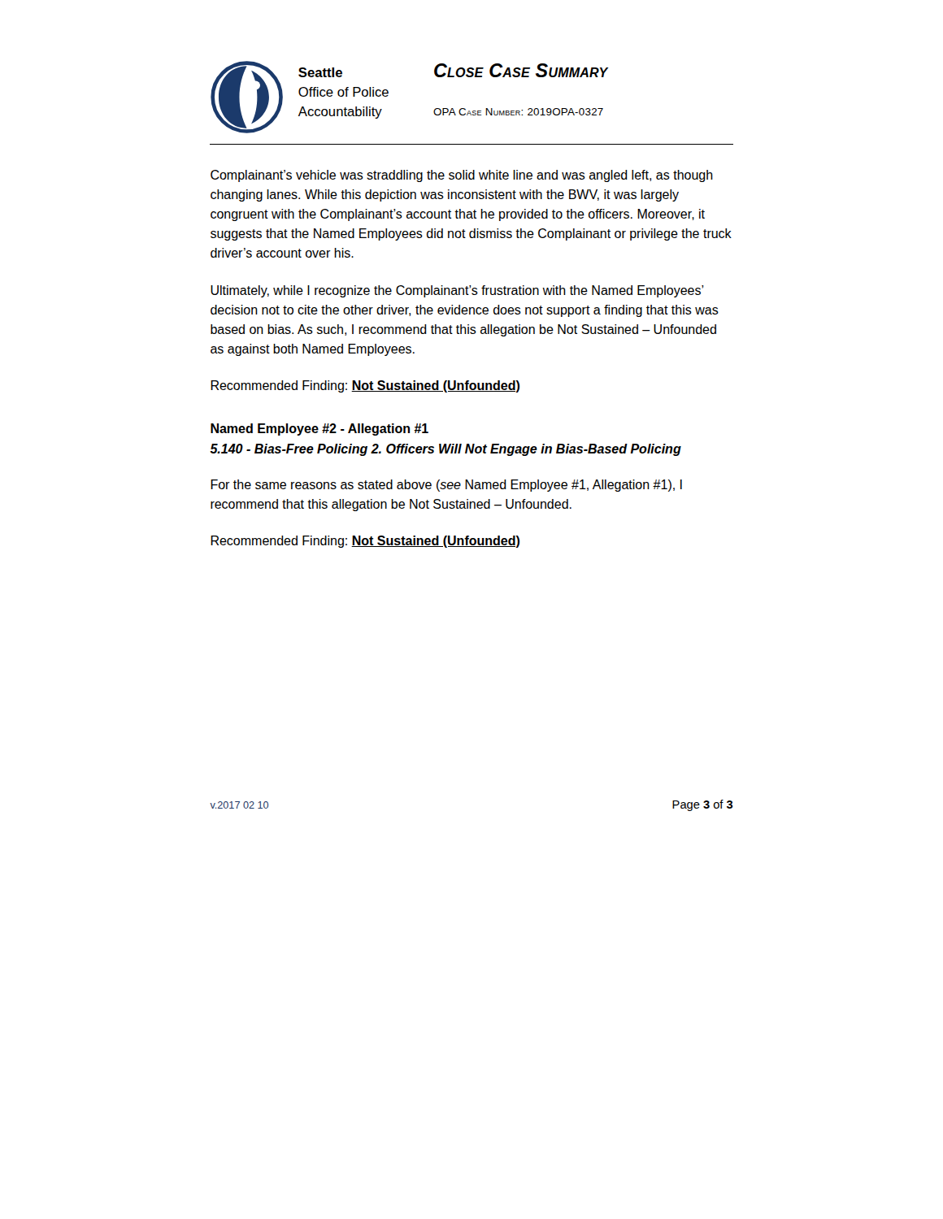Seattle
Office of Police
Accountability
Close Case Summary
OPA Case Number: 2019OPA-0327
Complainant’s vehicle was straddling the solid white line and was angled left, as though changing lanes. While this depiction was inconsistent with the BWV, it was largely congruent with the Complainant’s account that he provided to the officers. Moreover, it suggests that the Named Employees did not dismiss the Complainant or privilege the truck driver’s account over his.
Ultimately, while I recognize the Complainant’s frustration with the Named Employees’ decision not to cite the other driver, the evidence does not support a finding that this was based on bias. As such, I recommend that this allegation be Not Sustained – Unfounded as against both Named Employees.
Recommended Finding: Not Sustained (Unfounded)
Named Employee #2 - Allegation #1
5.140 - Bias-Free Policing 2. Officers Will Not Engage in Bias-Based Policing
For the same reasons as stated above (see Named Employee #1, Allegation #1), I recommend that this allegation be Not Sustained – Unfounded.
Recommended Finding: Not Sustained (Unfounded)
v.2017 02 10
Page 3 of 3